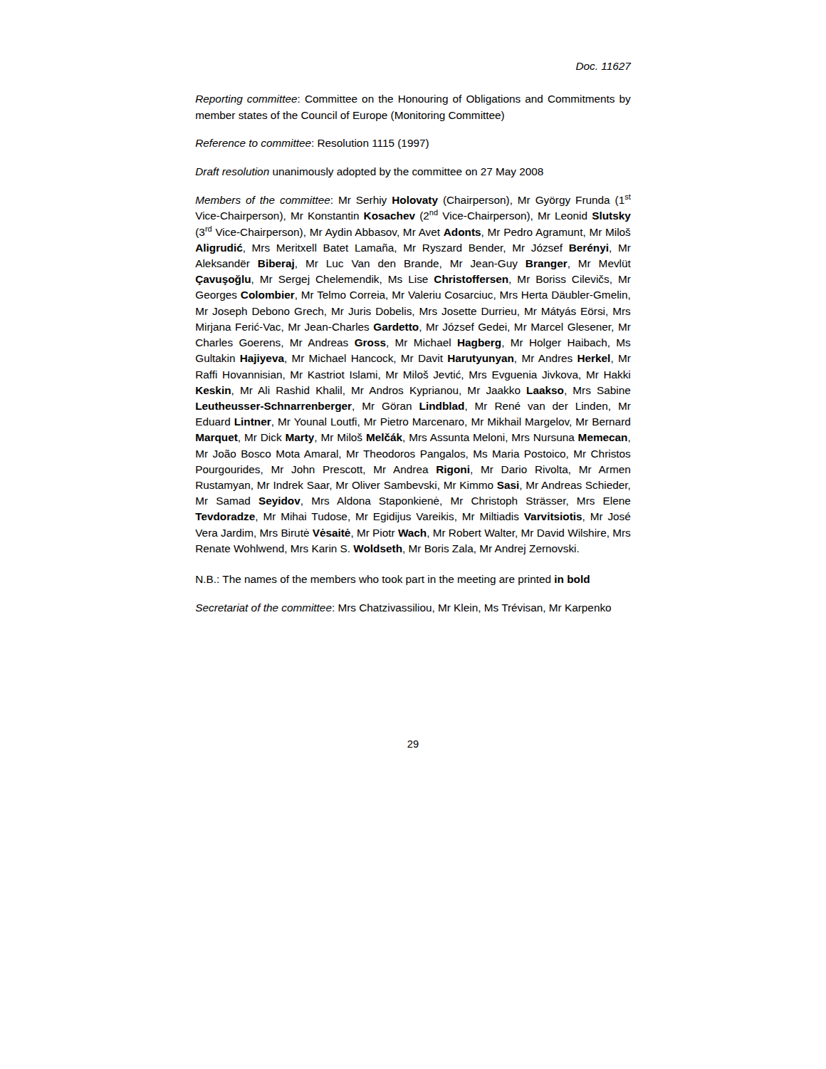Doc. 11627
Reporting committee: Committee on the Honouring of Obligations and Commitments by member states of the Council of Europe (Monitoring Committee)
Reference to committee: Resolution 1115 (1997)
Draft resolution unanimously adopted by the committee on 27 May 2008
Members of the committee: Mr Serhiy Holovaty (Chairperson), Mr György Frunda (1st Vice-Chairperson), Mr Konstantin Kosachev (2nd Vice-Chairperson), Mr Leonid Slutsky (3rd Vice-Chairperson), Mr Aydin Abbasov, Mr Avet Adonts, Mr Pedro Agramunt, Mr Miloš Aligrudić, Mrs Meritxell Batet Lamaña, Mr Ryszard Bender, Mr József Berényi, Mr Aleksandër Biberaj, Mr Luc Van den Brande, Mr Jean-Guy Branger, Mr Mevlüt Çavuşoğlu, Mr Sergej Chelemendik, Ms Lise Christoffersen, Mr Boriss Cilevičs, Mr Georges Colombier, Mr Telmo Correia, Mr Valeriu Cosarciuc, Mrs Herta Däubler-Gmelin, Mr Joseph Debono Grech, Mr Juris Dobelis, Mrs Josette Durrieu, Mr Mátyás Eörsi, Mrs Mirjana Ferić-Vac, Mr Jean-Charles Gardetto, Mr József Gedei, Mr Marcel Glesener, Mr Charles Goerens, Mr Andreas Gross, Mr Michael Hagberg, Mr Holger Haibach, Ms Gultakin Hajiyeva, Mr Michael Hancock, Mr Davit Harutyunyan, Mr Andres Herkel, Mr Raffi Hovannisian, Mr Kastriot Islami, Mr Miloš Jevtić, Mrs Evguenia Jivkova, Mr Hakki Keskin, Mr Ali Rashid Khalil, Mr Andros Kyprianou, Mr Jaakko Laakso, Mrs Sabine Leutheusser-Schnarrenberger, Mr Göran Lindblad, Mr René van der Linden, Mr Eduard Lintner, Mr Younal Loutfi, Mr Pietro Marcenaro, Mr Mikhail Margelov, Mr Bernard Marquet, Mr Dick Marty, Mr Miloš Melčák, Mrs Assunta Meloni, Mrs Nursuna Memecan, Mr João Bosco Mota Amaral, Mr Theodoros Pangalos, Ms Maria Postoico, Mr Christos Pourgourides, Mr John Prescott, Mr Andrea Rigoni, Mr Dario Rivolta, Mr Armen Rustamyan, Mr Indrek Saar, Mr Oliver Sambevski, Mr Kimmo Sasi, Mr Andreas Schieder, Mr Samad Seyidov, Mrs Aldona Staponkienė, Mr Christoph Strässer, Mrs Elene Tevdoradze, Mr Mihai Tudose, Mr Egidijus Vareikis, Mr Miltiadis Varvitsiotis, Mr José Vera Jardim, Mrs Birutė Vėsaitė, Mr Piotr Wach, Mr Robert Walter, Mr David Wilshire, Mrs Renate Wohlwend, Mrs Karin S. Woldseth, Mr Boris Zala, Mr Andrej Zernovski.
N.B.: The names of the members who took part in the meeting are printed in bold
Secretariat of the committee: Mrs Chatzivassiliou, Mr Klein, Ms Trévisan, Mr Karpenko
29